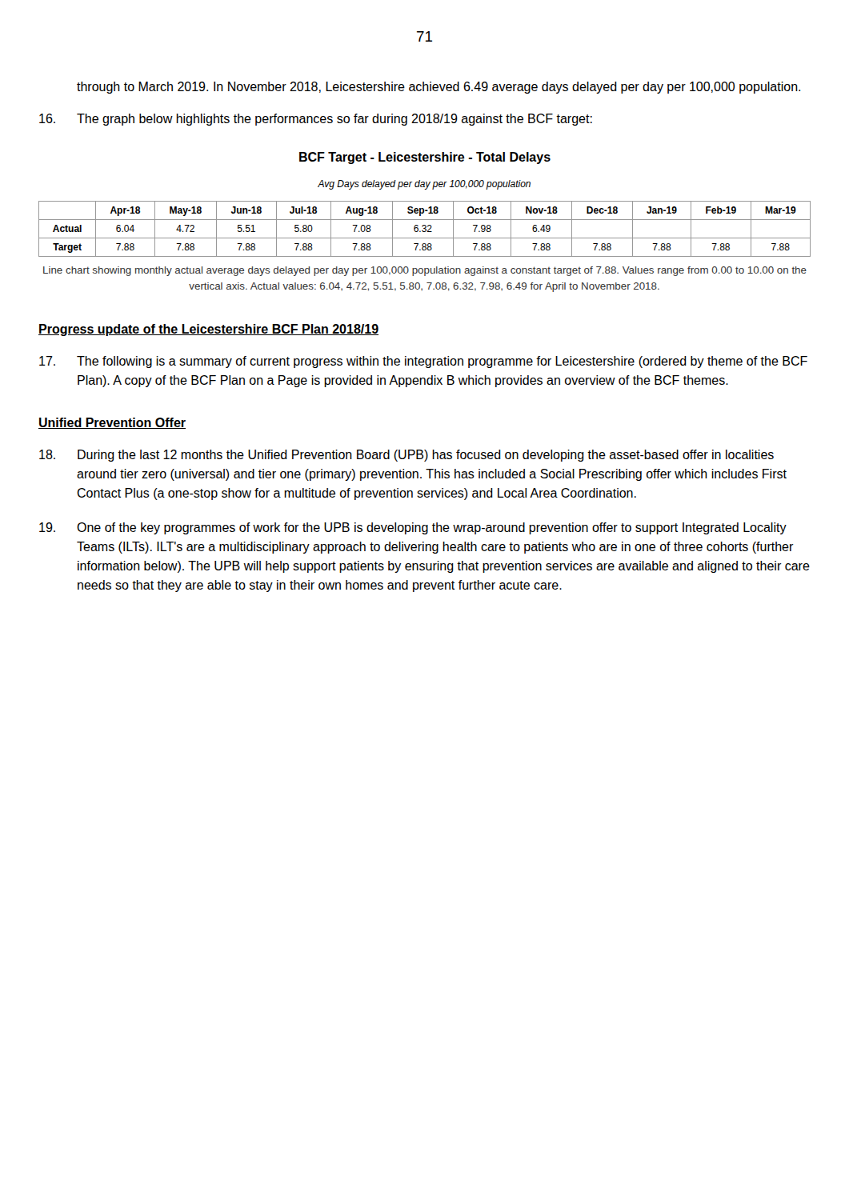71
through to March 2019. In November 2018, Leicestershire achieved 6.49 average days delayed per day per 100,000 population.
16. The graph below highlights the performances so far during 2018/19 against the BCF target:
BCF Target - Leicestershire - Total Delays
Avg Days delayed per day per 100,000 population
| | Apr-18 | May-18 | Jun-18 | Jul-18 | Aug-18 | Sep-18 | Oct-18 | Nov-18 | Dec-18 | Jan-19 | Feb-19 | Mar-19 |
| --- | --- | --- | --- | --- | --- | --- | --- | --- | --- | --- | --- | --- |
| Actual | 6.04 | 4.72 | 5.51 | 5.80 | 7.08 | 6.32 | 7.98 | 6.49 | | | | |
| Target | 7.88 | 7.88 | 7.88 | 7.88 | 7.88 | 7.88 | 7.88 | 7.88 | 7.88 | 7.88 | 7.88 | 7.88 |
Line chart showing monthly actual average days delayed per day per 100,000 population against a constant target of 7.88. Values range from 0.00 to 10.00 on the vertical axis. Actual values: 6.04, 4.72, 5.51, 5.80, 7.08, 6.32, 7.98, 6.49 for April to November 2018.
Progress update of the Leicestershire BCF Plan 2018/19
17. The following is a summary of current progress within the integration programme for Leicestershire (ordered by theme of the BCF Plan). A copy of the BCF Plan on a Page is provided in Appendix B which provides an overview of the BCF themes.
Unified Prevention Offer
18. During the last 12 months the Unified Prevention Board (UPB) has focused on developing the asset-based offer in localities around tier zero (universal) and tier one (primary) prevention. This has included a Social Prescribing offer which includes First Contact Plus (a one-stop show for a multitude of prevention services) and Local Area Coordination.
19. One of the key programmes of work for the UPB is developing the wrap-around prevention offer to support Integrated Locality Teams (ILTs). ILT's are a multidisciplinary approach to delivering health care to patients who are in one of three cohorts (further information below). The UPB will help support patients by ensuring that prevention services are available and aligned to their care needs so that they are able to stay in their own homes and prevent further acute care.